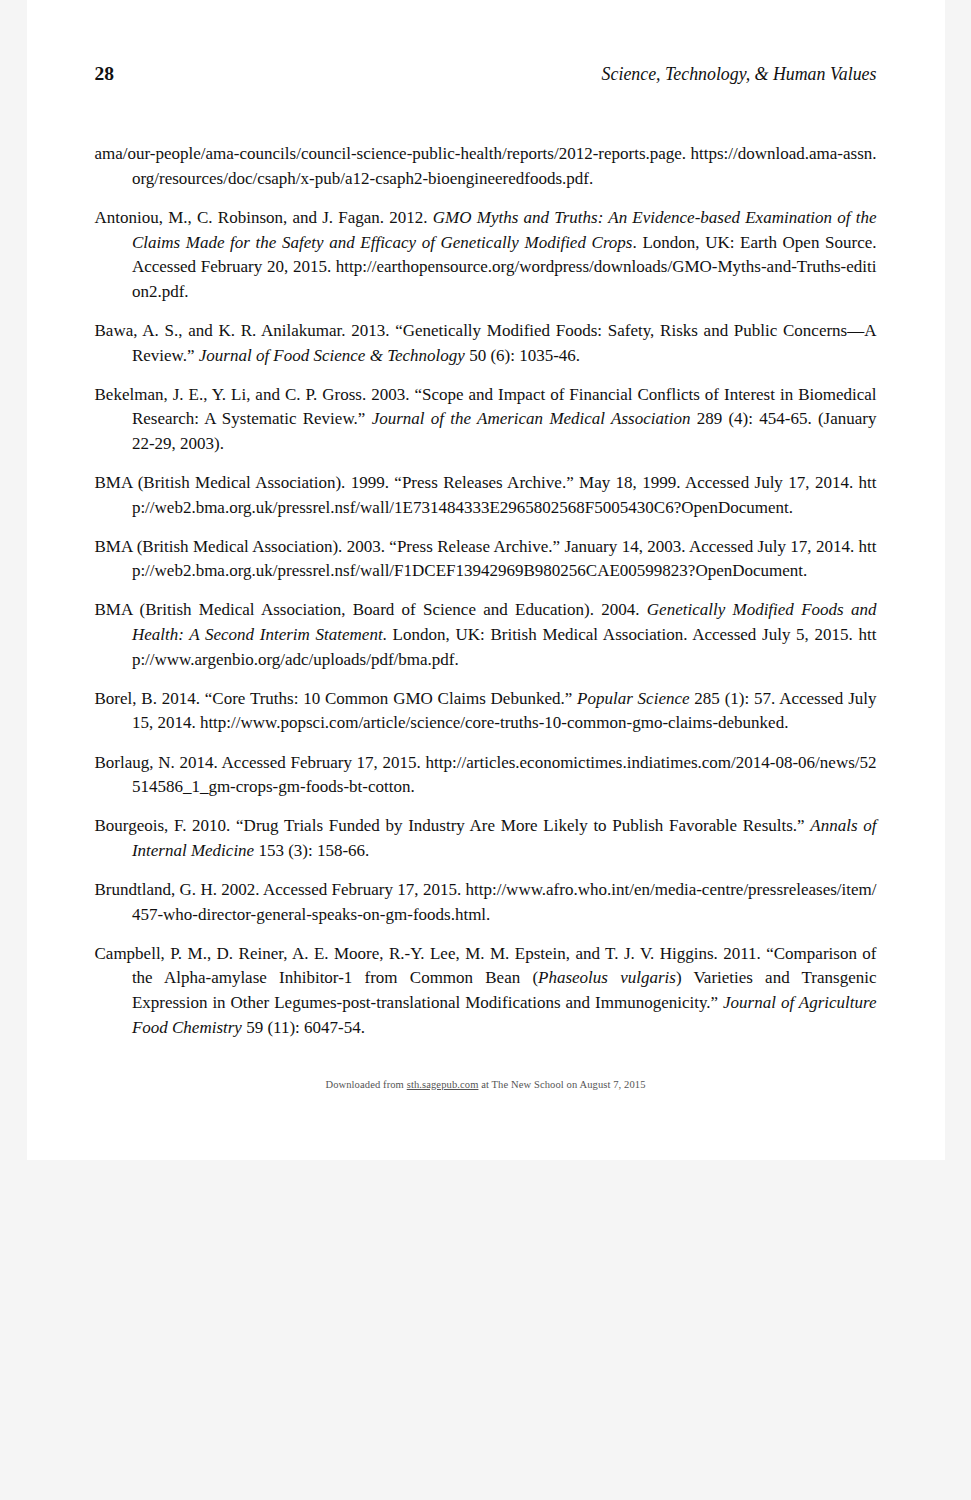28 Science, Technology, & Human Values
ama/our-people/ama-councils/council-science-public-health/reports/2012-reports.page. https://download.ama-assn.org/resources/doc/csaph/x-pub/a12-csaph2-bioengineeredfoods.pdf.
Antoniou, M., C. Robinson, and J. Fagan. 2012. GMO Myths and Truths: An Evidence-based Examination of the Claims Made for the Safety and Efficacy of Genetically Modified Crops. London, UK: Earth Open Source. Accessed February 20, 2015. http://earthopensource.org/wordpress/downloads/GMO-Myths-and-Truths-edition2.pdf.
Bawa, A. S., and K. R. Anilakumar. 2013. “Genetically Modified Foods: Safety, Risks and Public Concerns—A Review.” Journal of Food Science & Technology 50 (6): 1035-46.
Bekelman, J. E., Y. Li, and C. P. Gross. 2003. “Scope and Impact of Financial Conflicts of Interest in Biomedical Research: A Systematic Review.” Journal of the American Medical Association 289 (4): 454-65. (January 22-29, 2003).
BMA (British Medical Association). 1999. “Press Releases Archive.” May 18, 1999. Accessed July 17, 2014. http://web2.bma.org.uk/pressrel.nsf/wall/1E731484333E2965802568F5005430C6?OpenDocument.
BMA (British Medical Association). 2003. “Press Release Archive.” January 14, 2003. Accessed July 17, 2014. http://web2.bma.org.uk/pressrel.nsf/wall/F1DCEF13942969B980256CAE00599823?OpenDocument.
BMA (British Medical Association, Board of Science and Education). 2004. Genetically Modified Foods and Health: A Second Interim Statement. London, UK: British Medical Association. Accessed July 5, 2015. http://www.argenbio.org/adc/uploads/pdf/bma.pdf.
Borel, B. 2014. “Core Truths: 10 Common GMO Claims Debunked.” Popular Science 285 (1): 57. Accessed July 15, 2014. http://www.popsci.com/article/science/core-truths-10-common-gmo-claims-debunked.
Borlaug, N. 2014. Accessed February 17, 2015. http://articles.economictimes.indiatimes.com/2014-08-06/news/52514586_1_gm-crops-gm-foods-bt-cotton.
Bourgeois, F. 2010. “Drug Trials Funded by Industry Are More Likely to Publish Favorable Results.” Annals of Internal Medicine 153 (3): 158-66.
Brundtland, G. H. 2002. Accessed February 17, 2015. http://www.afro.who.int/en/media-centre/pressreleases/item/457-who-director-general-speaks-on-gm-foods.html.
Campbell, P. M., D. Reiner, A. E. Moore, R.-Y. Lee, M. M. Epstein, and T. J. V. Higgins. 2011. “Comparison of the Alpha-amylase Inhibitor-1 from Common Bean (Phaseolus vulgaris) Varieties and Transgenic Expression in Other Legumes-post-translational Modifications and Immunogenicity.” Journal of Agriculture Food Chemistry 59 (11): 6047-54.
Downloaded from sth.sagepub.com at The New School on August 7, 2015